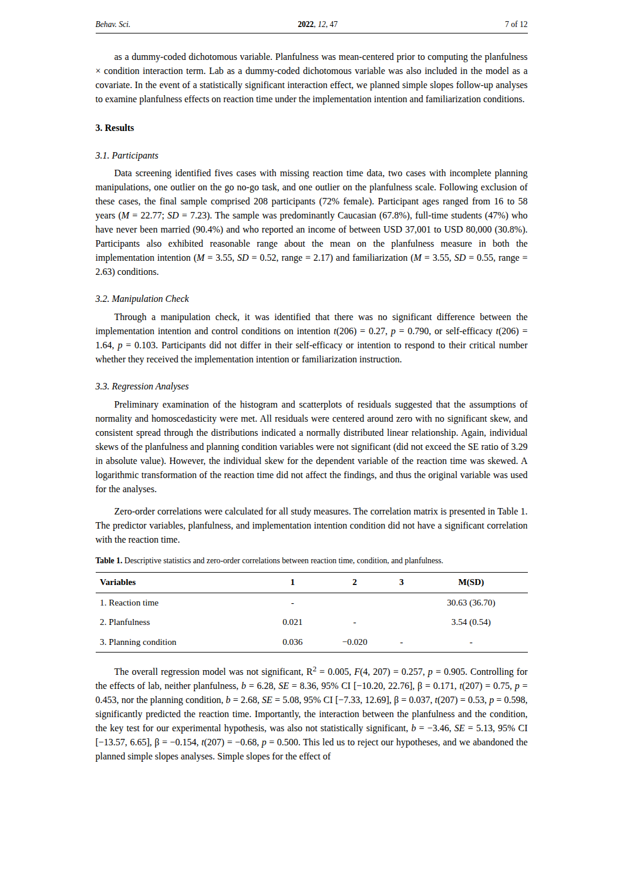Behav. Sci. 2022, 12, 47 7 of 12
as a dummy-coded dichotomous variable. Planfulness was mean-centered prior to computing the planfulness × condition interaction term. Lab as a dummy-coded dichotomous variable was also included in the model as a covariate. In the event of a statistically significant interaction effect, we planned simple slopes follow-up analyses to examine planfulness effects on reaction time under the implementation intention and familiarization conditions.
3. Results
3.1. Participants
Data screening identified fives cases with missing reaction time data, two cases with incomplete planning manipulations, one outlier on the go no-go task, and one outlier on the planfulness scale. Following exclusion of these cases, the final sample comprised 208 participants (72% female). Participant ages ranged from 16 to 58 years (M = 22.77; SD = 7.23). The sample was predominantly Caucasian (67.8%), full-time students (47%) who have never been married (90.4%) and who reported an income of between USD 37,001 to USD 80,000 (30.8%). Participants also exhibited reasonable range about the mean on the planfulness measure in both the implementation intention (M = 3.55, SD = 0.52, range = 2.17) and familiarization (M = 3.55, SD = 0.55, range = 2.63) conditions.
3.2. Manipulation Check
Through a manipulation check, it was identified that there was no significant difference between the implementation intention and control conditions on intention t(206) = 0.27, p = 0.790, or self-efficacy t(206) = 1.64, p = 0.103. Participants did not differ in their self-efficacy or intention to respond to their critical number whether they received the implementation intention or familiarization instruction.
3.3. Regression Analyses
Preliminary examination of the histogram and scatterplots of residuals suggested that the assumptions of normality and homoscedasticity were met. All residuals were centered around zero with no significant skew, and consistent spread through the distributions indicated a normally distributed linear relationship. Again, individual skews of the planfulness and planning condition variables were not significant (did not exceed the SE ratio of 3.29 in absolute value). However, the individual skew for the dependent variable of the reaction time was skewed. A logarithmic transformation of the reaction time did not affect the findings, and thus the original variable was used for the analyses.
Zero-order correlations were calculated for all study measures. The correlation matrix is presented in Table 1. The predictor variables, planfulness, and implementation intention condition did not have a significant correlation with the reaction time.
Table 1. Descriptive statistics and zero-order correlations between reaction time, condition, and planfulness.
| Variables | 1 | 2 | 3 | M(SD) |
| --- | --- | --- | --- | --- |
| 1. Reaction time | - | | | 30.63 (36.70) |
| 2. Planfulness | 0.021 | - | | 3.54 (0.54) |
| 3. Planning condition | 0.036 | −0.020 | - | - |
The overall regression model was not significant, R2 = 0.005, F(4, 207) = 0.257, p = 0.905. Controlling for the effects of lab, neither planfulness, b = 6.28, SE = 8.36, 95% CI [−10.20, 22.76], β = 0.171, t(207) = 0.75, p = 0.453, nor the planning condition, b = 2.68, SE = 5.08, 95% CI [−7.33, 12.69], β = 0.037, t(207) = 0.53, p = 0.598, significantly predicted the reaction time. Importantly, the interaction between the planfulness and the condition, the key test for our experimental hypothesis, was also not statistically significant, b = −3.46, SE = 5.13, 95% CI [−13.57, 6.65], β = −0.154, t(207) = −0.68, p = 0.500. This led us to reject our hypotheses, and we abandoned the planned simple slopes analyses. Simple slopes for the effect of